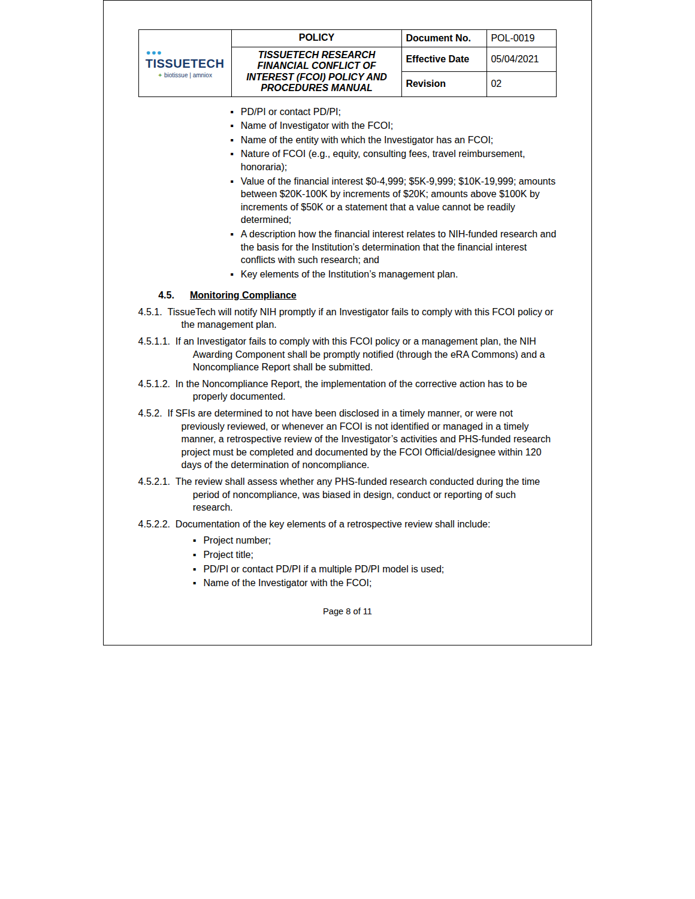| ●●● TISSUETECH ✦ biotissue / amniox | POLICY | Document No. | POL-0019 |
| TISSUETECH RESEARCH FINANCIAL CONFLICT OF INTEREST (FCOI) POLICY AND PROCEDURES MANUAL | Effective Date | 05/04/2021 |
| Revision | 02 |
PD/PI or contact PD/PI;
Name of Investigator with the FCOI;
Name of the entity with which the Investigator has an FCOI;
Nature of FCOI (e.g., equity, consulting fees, travel reimbursement, honoraria);
Value of the financial interest $0-4,999; $5K-9,999; $10K-19,999; amounts between $20K-100K by increments of $20K; amounts above $100K by increments of $50K or a statement that a value cannot be readily determined;
A description how the financial interest relates to NIH-funded research and the basis for the Institution’s determination that the financial interest conflicts with such research; and
Key elements of the Institution’s management plan.
4.5. Monitoring Compliance
4.5.1. TissueTech will notify NIH promptly if an Investigator fails to comply with this FCOI policy or the management plan.
4.5.1.1. If an Investigator fails to comply with this FCOI policy or a management plan, the NIH Awarding Component shall be promptly notified (through the eRA Commons) and a Noncompliance Report shall be submitted.
4.5.1.2. In the Noncompliance Report, the implementation of the corrective action has to be properly documented.
4.5.2. If SFIs are determined to not have been disclosed in a timely manner, or were not previously reviewed, or whenever an FCOI is not identified or managed in a timely manner, a retrospective review of the Investigator’s activities and PHS-funded research project must be completed and documented by the FCOI Official/designee within 120 days of the determination of noncompliance.
4.5.2.1. The review shall assess whether any PHS-funded research conducted during the time period of noncompliance, was biased in design, conduct or reporting of such research.
4.5.2.2. Documentation of the key elements of a retrospective review shall include:
Project number;
Project title;
PD/PI or contact PD/PI if a multiple PD/PI model is used;
Name of the Investigator with the FCOI;
Page 8 of 11